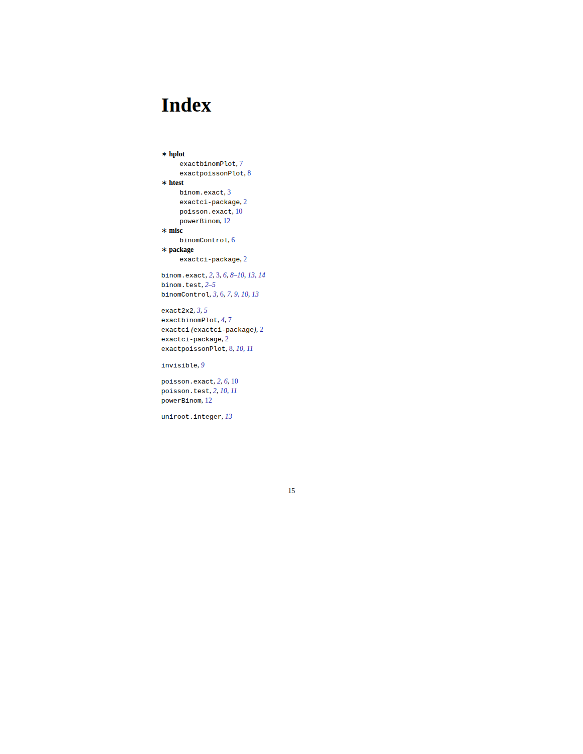Index
∗ hplot
exactbinomPlot, 7
exactpoissonPlot, 8
∗ htest
binom.exact, 3
exactci-package, 2
poisson.exact, 10
powerBinom, 12
∗ misc
binomControl, 6
∗ package
exactci-package, 2
binom.exact, 2, 3, 6, 8–10, 13, 14
binom.test, 2–5
binomControl, 3, 6, 7, 9, 10, 13
exact2x2, 3, 5
exactbinomPlot, 4, 7
exactci (exactci-package), 2
exactci-package, 2
exactpoissonPlot, 8, 10, 11
invisible, 9
poisson.exact, 2, 6, 10
poisson.test, 2, 10, 11
powerBinom, 12
uniroot.integer, 13
15